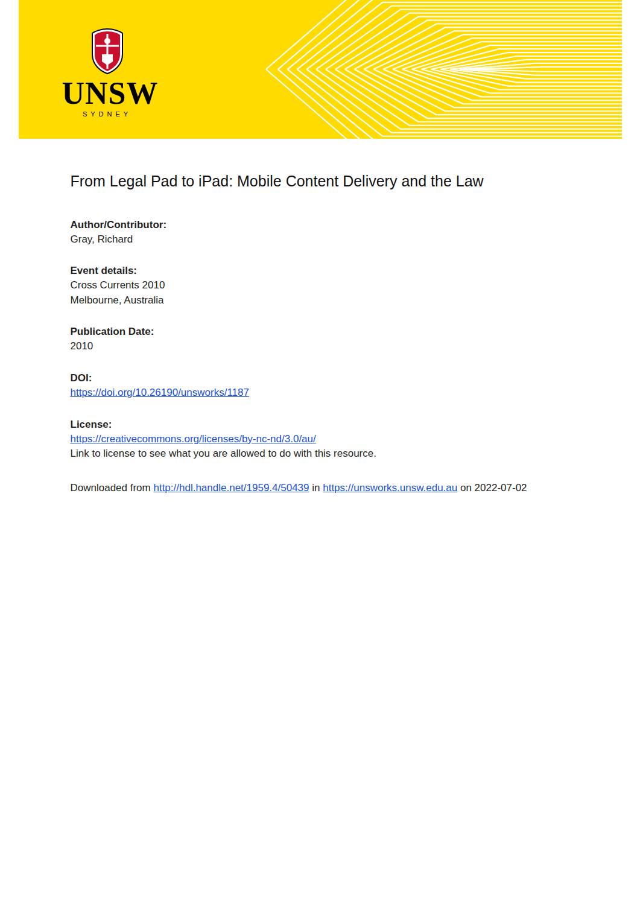UNSW
SYDNEY
From Legal Pad to iPad: Mobile Content Delivery and the Law
Author/Contributor:
Gray, Richard
Event details:
Cross Currents 2010
Melbourne, Australia
Publication Date:
2010
DOI:
https://doi.org/10.26190/unsworks/1187
License:
https://creativecommons.org/licenses/by-nc-nd/3.0/au/
Link to license to see what you are allowed to do with this resource.
Downloaded from http://hdl.handle.net/1959.4/50439 in https://unsworks.unsw.edu.au on 2022-07-02